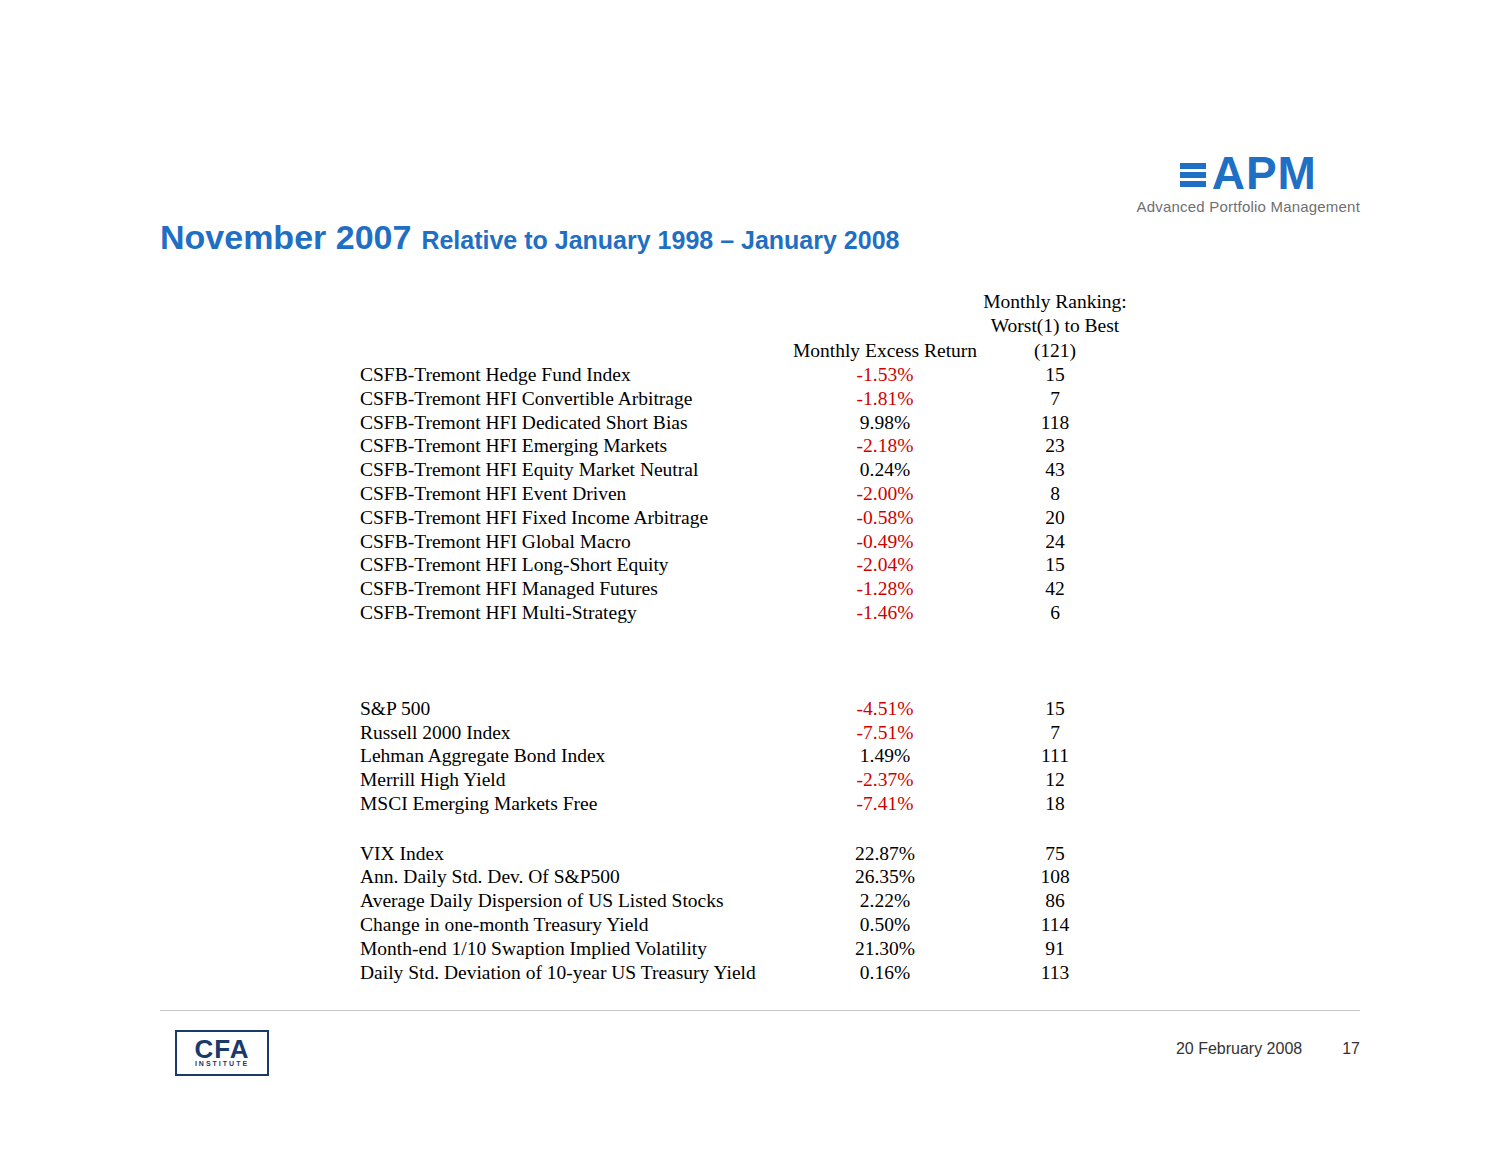APM
Advanced Portfolio Management
November 2007 Relative to January 1998 – January 2008
| | | Monthly Ranking: |
| | | Worst(1) to Best |
| | Monthly Excess Return | (121) |
| CSFB-Tremont Hedge Fund Index | -1.53% | 15 |
| CSFB-Tremont HFI Convertible Arbitrage | -1.81% | 7 |
| CSFB-Tremont HFI Dedicated Short Bias | 9.98% | 118 |
| CSFB-Tremont HFI Emerging Markets | -2.18% | 23 |
| CSFB-Tremont HFI Equity Market Neutral | 0.24% | 43 |
| CSFB-Tremont HFI Event Driven | -2.00% | 8 |
| CSFB-Tremont HFI Fixed Income Arbitrage | -0.58% | 20 |
| CSFB-Tremont HFI Global Macro | -0.49% | 24 |
| CSFB-Tremont HFI Long-Short Equity | -2.04% | 15 |
| CSFB-Tremont HFI Managed Futures | -1.28% | 42 |
| CSFB-Tremont HFI Multi-Strategy | -1.46% | 6 |
| S&P 500 | -4.51% | 15 |
| Russell 2000 Index | -7.51% | 7 |
| Lehman Aggregate Bond Index | 1.49% | 111 |
| Merrill High Yield | -2.37% | 12 |
| MSCI Emerging Markets Free | -7.41% | 18 |
| VIX Index | 22.87% | 75 |
| Ann. Daily Std. Dev. Of S&P500 | 26.35% | 108 |
| Average Daily Dispersion of US Listed Stocks | 2.22% | 86 |
| Change in one-month Treasury Yield | 0.50% | 114 |
| Month-end 1/10 Swaption Implied Volatility | 21.30% | 91 |
| Daily Std. Deviation of 10-year US Treasury Yield | 0.16% | 113 |
CFA INSTITUTE
20 February 200817